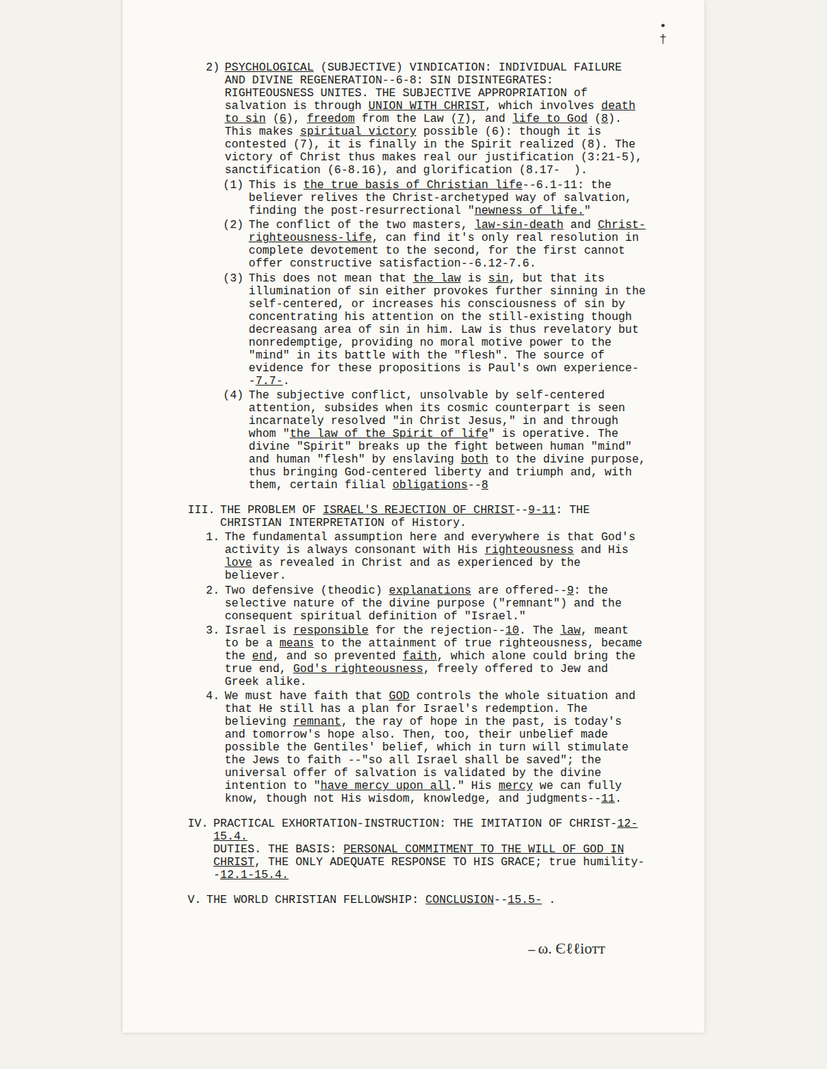•
†
2)
PSYCHOLOGICAL (SUBJECTIVE) VINDICATION: INDIVIDUAL FAILURE AND DIVINE REGENERATION--6-8: SIN DISINTEGRATES: RIGHTEOUSNESS UNITES. THE SUBJECTIVE APPROPRIATION of salvation is through UNION WITH CHRIST, which involves death to sin (6), freedom from the Law (7), and life to God (8). This makes spiritual victory possible (6): though it is contested (7), it is finally in the Spirit realized (8). The victory of Christ thus makes real our justіfication (3:21-5), sanctification (6-8.16), and glorification (8.17- ).
(1)
This is the true basis of Christian life--6.1-11: the believer relives the Christ-archetyped way of salvation, finding the post-resurrectional "newness of life."
(2)
The conflict of the two masters, law-sin-death and Christ-righteousness-life, can find it's only real resolution in complete devotement to the second, for the first cannot offer constructive satisfaction--6.12-7.6.
(3)
This does not mean that the law is sin, but that its illumination of sin either provokes further sinning in the self-centered, or increases his consciousness of sin by concentrating his attention on the still-existing thоugh decreasаng area of sin in him. Law is thus revelatory but nonredemptige, providing no moral motive power to the "mind" in its battle with the "flesh". The source of evidence for these propositions is Paul's own experience--7.7-.
(4)
The subjective conflict, unsolvable by self-centered attention, subsides when its cosmic counterpart is seen incarnately resolved "in Christ Jesus," in and through whom "the law of the Spirit of life" is operative. The divine "Spirit" breaks up the fight between human "mind" and human "flesh" by enslaving both to the divine purpose, thus bringing God-centered liberty and triumph and, with them, certain filial obligations--8
III.
THE PROBLEM OF ISRAEL'S REJECTION OF CHRIST--9-11: THE CHRISTIAN INTERPRETATION of History.
1.
The fundamental assumption here and everywhere is that God's activity is always consonant with His righteousness and His love as revealed in Christ and as experienced by the believer.
2.
Two defensive (theodic) explanations are offered--9: the selective nature of the divine purpose ("remnant") and the consequent spiritual definition of "Israel."
3.
Israel is responsible for the rejection--10. The law, meant to be a means to the attainment of true righteousness, became the end, and so prevented faith, which alone could bring the true end, God's righteousness, freely offered to Jew and Greek alike.
4.
We must have faith that GOD controls the whole situation and that He still has a plan for Israel's redemption. The believing remnant, the ray of hope in the past, is today's and tomorrow's hope also. Then, too, their unbelief made possible the Gentiles' belief, which in turn will stimulate the Jews to faith --"so all Israel shall be saved"; the universal offer of salvation is validated by the divine intention to "have mercy upon all." His mercy we can fully know, though not His wisdom, knowledge, and judgments--11.
IV.
PRACTICAL EXHORTATION-INSTRUCTION: THE IMITATION OF CHRIST-12-15.4.
DUTIES. THE BASIS: PERSONAL COMMITMENT TO THE WILL OF GOD IN CHRIST, THE ONLY ADEQUATE RESPONSE TO HIS GRACE; true humility--12.1-15.4.
V.
THE WORLD CHRISTIAN FELLOWSHIP: CONCLUSION--15.5- .
—ω. Єℓℓіотт